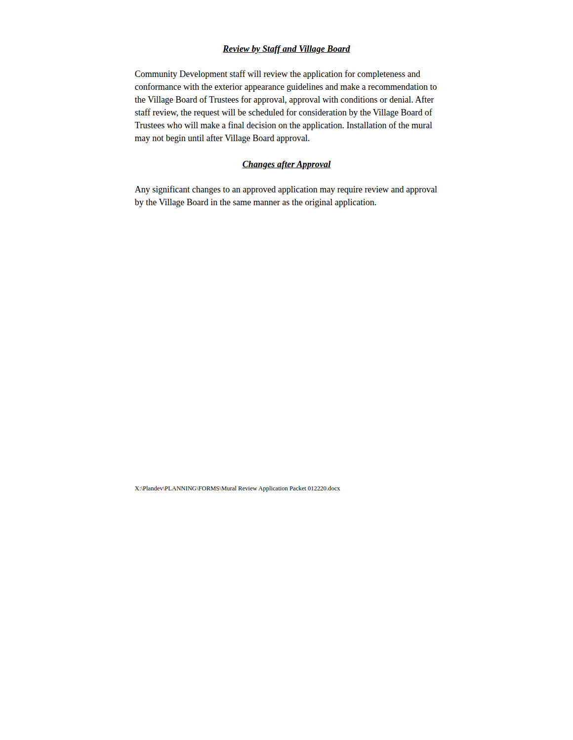Review by Staff and Village Board
Community Development staff will review the application for completeness and conformance with the exterior appearance guidelines and make a recommendation to the Village Board of Trustees for approval, approval with conditions or denial. After staff review, the request will be scheduled for consideration by the Village Board of Trustees who will make a final decision on the application. Installation of the mural may not begin until after Village Board approval.
Changes after Approval
Any significant changes to an approved application may require review and approval by the Village Board in the same manner as the original application.
X:\Plandev\PLANNING\FORMS\Mural Review Application Packet 012220.docx